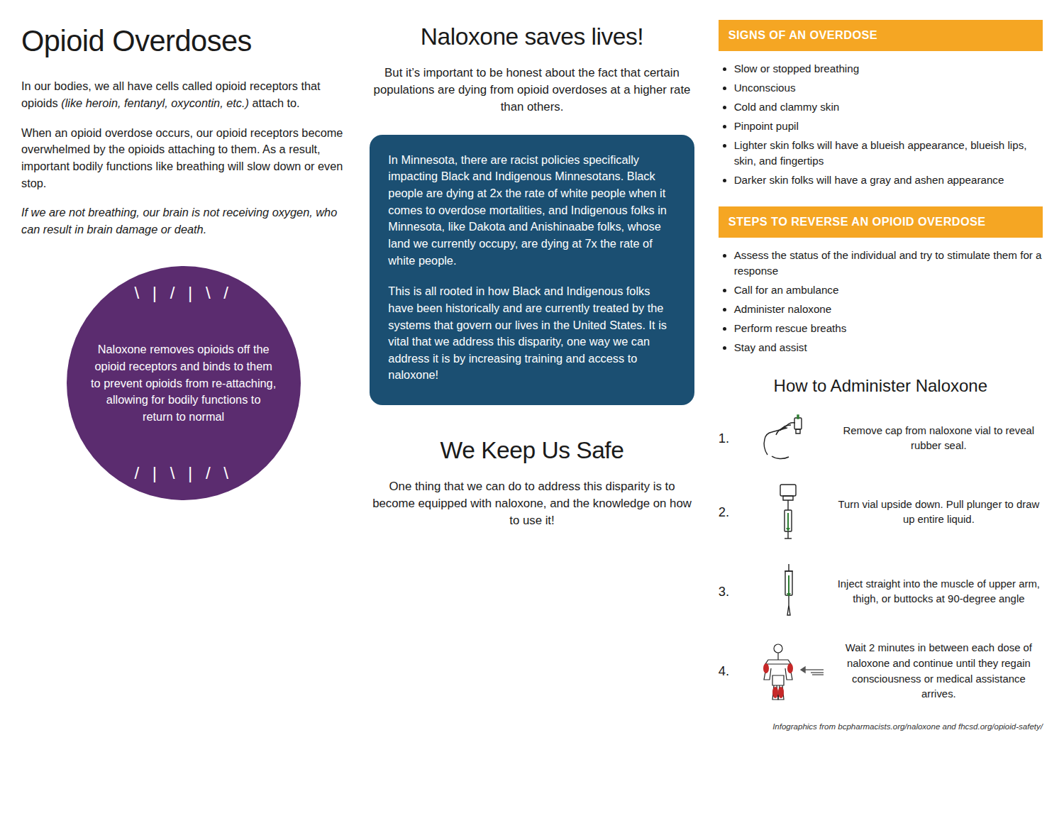Opioid Overdoses
In our bodies, we all have cells called opioid receptors that opioids (like heroin, fentanyl, oxycontin, etc.) attach to.
When an opioid overdose occurs, our opioid receptors become overwhelmed by the opioids attaching to them. As a result, important bodily functions like breathing will slow down or even stop.
If we are not breathing, our brain is not receiving oxygen, who can result in brain damage or death.
\ | / | \ /
Naloxone removes opioids off the opioid receptors and binds to them to prevent opioids from re-attaching, allowing for bodily functions to return to normal
/ | \ | / \
Naloxone saves lives!
But it’s important to be honest about the fact that certain populations are dying from opioid overdoses at a higher rate than others.
In Minnesota, there are racist policies specifically impacting Black and Indigenous Minnesotans. Black people are dying at 2x the rate of white people when it comes to overdose mortalities, and Indigenous folks in Minnesota, like Dakota and Anishinaabe folks, whose land we currently occupy, are dying at 7x the rate of white people.
This is all rooted in how Black and Indigenous folks have been historically and are currently treated by the systems that govern our lives in the United States. It is vital that we address this disparity, one way we can address it is by increasing training and access to naloxone!
We Keep Us Safe
One thing that we can do to address this disparity is to become equipped with naloxone, and the knowledge on how to use it!
Signs of an Overdose
Slow or stopped breathing
Unconscious
Cold and clammy skin
Pinpoint pupil
Lighter skin folks will have a blueish appearance, blueish lips, skin, and fingertips
Darker skin folks will have a gray and ashen appearance
Steps to Reverse an Opioid Overdose
Assess the status of the individual and try to stimulate them for a response
Call for an ambulance
Administer naloxone
Perform rescue breaths
Stay and assist
How to Administer Naloxone
1. Remove cap from naloxone vial to reveal rubber seal.
2. Turn vial upside down. Pull plunger to draw up entire liquid.
3. Inject straight into the muscle of upper arm, thigh, or buttocks at 90-degree angle
4. Wait 2 minutes in between each dose of naloxone and continue until they regain consciousness or medical assistance arrives.
Infographics from bcpharmacists.org/naloxone and fhcsd.org/opioid-safety/